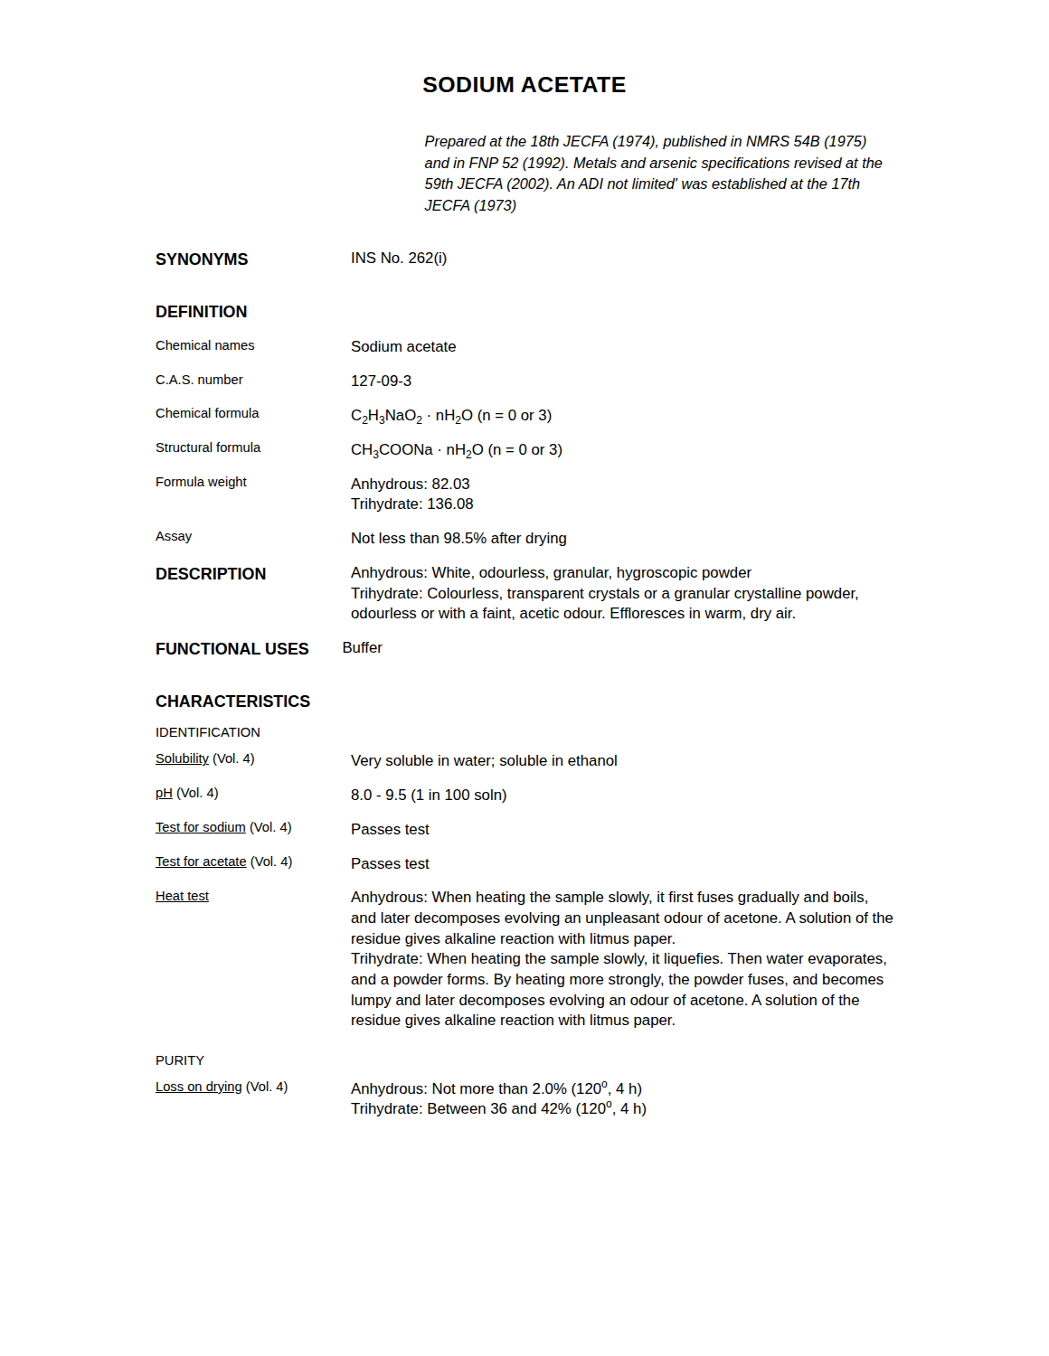SODIUM ACETATE
Prepared at the 18th JECFA (1974), published in NMRS 54B (1975) and in FNP 52 (1992). Metals and arsenic specifications revised at the 59th JECFA (2002). An ADI not limited' was established at the 17th JECFA (1973)
| SYNONYMS | INS No. 262(i) |
DEFINITION
| Chemical names | Sodium acetate |
| C.A.S. number | 127-09-3 |
| Chemical formula | C 2 H 3 NaO 2 · nH 2 O (n = 0 or 3) |
| Structural formula | CH 3 COONa · nH 2 O (n = 0 or 3) |
| Formula weight | Anhydrous: 82.03 Trihydrate: 136.08 |
| Assay | Not less than 98.5% after drying |
| DESCRIPTION | Anhydrous: White, odourless, granular, hygroscopic powder Trihydrate: Colourless, transparent crystals or a granular crystalline powder, odourless or with a faint, acetic odour. Effloresces in warm, dry air. |
| FUNCTIONAL USES | Buffer |
CHARACTERISTICS
IDENTIFICATION
| Solubility (Vol. 4) | Very soluble in water; soluble in ethanol |
| pH (Vol. 4) | 8.0 - 9.5 (1 in 100 soln) |
| Test for sodium (Vol. 4) | Passes test |
| Test for acetate (Vol. 4) | Passes test |
| Heat test | Anhydrous: When heating the sample slowly, it first fuses gradually and boils, and later decomposes evolving an unpleasant odour of acetone. A solution of the residue gives alkaline reaction with litmus paper. Trihydrate: When heating the sample slowly, it liquefies. Then water evaporates, and a powder forms. By heating more strongly, the powder fuses, and becomes lumpy and later decomposes evolving an odour of acetone. A solution of the residue gives alkaline reaction with litmus paper. |
PURITY
| Loss on drying (Vol. 4) | Anhydrous: Not more than 2.0% (120 o , 4 h) Trihydrate: Between 36 and 42% (120 o , 4 h) |